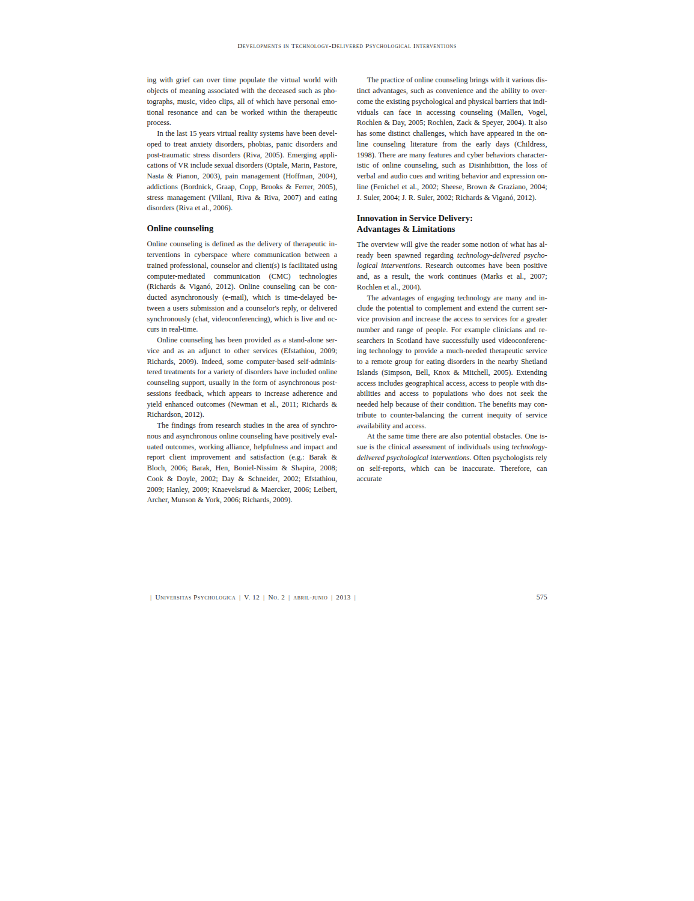Developments in Technology-Delivered Psychological Interventions
ing with grief can over time populate the virtual world with objects of meaning associated with the deceased such as photographs, music, video clips, all of which have personal emotional resonance and can be worked within the therapeutic process.
In the last 15 years virtual reality systems have been developed to treat anxiety disorders, phobias, panic disorders and post-traumatic stress disorders (Riva, 2005). Emerging applications of VR include sexual disorders (Optale, Marin, Pastore, Nasta & Pianon, 2003), pain management (Hoffman, 2004), addictions (Bordnick, Graap, Copp, Brooks & Ferrer, 2005), stress management (Villani, Riva & Riva, 2007) and eating disorders (Riva et al., 2006).
Online counseling
Online counseling is defined as the delivery of therapeutic interventions in cyberspace where communication between a trained professional, counselor and client(s) is facilitated using computer-mediated communication (CMC) technologies (Richards & Viganó, 2012). Online counseling can be conducted asynchronously (e-mail), which is time-delayed between a users submission and a counselor's reply, or delivered synchronously (chat, videoconferencing), which is live and occurs in real-time.
Online counseling has been provided as a stand-alone service and as an adjunct to other services (Efstathiou, 2009; Richards, 2009). Indeed, some computer-based self-administered treatments for a variety of disorders have included online counseling support, usually in the form of asynchronous post-sessions feedback, which appears to increase adherence and yield enhanced outcomes (Newman et al., 2011; Richards & Richardson, 2012).
The findings from research studies in the area of synchronous and asynchronous online counseling have positively evaluated outcomes, working alliance, helpfulness and impact and report client improvement and satisfaction (e.g.: Barak & Bloch, 2006; Barak, Hen, Boniel-Nissim & Shapira, 2008; Cook & Doyle, 2002; Day & Schneider, 2002; Efstathiou, 2009; Hanley, 2009; Knaevelsrud & Maercker, 2006; Leibert, Archer, Munson & York, 2006; Richards, 2009).
The practice of online counseling brings with it various distinct advantages, such as convenience and the ability to overcome the existing psychological and physical barriers that individuals can face in accessing counseling (Mallen, Vogel, Rochlen & Day, 2005; Rochlen, Zack & Speyer, 2004). It also has some distinct challenges, which have appeared in the online counseling literature from the early days (Childress, 1998). There are many features and cyber behaviors characteristic of online counseling, such as Disinhibition, the loss of verbal and audio cues and writing behavior and expression online (Fenichel et al., 2002; Sheese, Brown & Graziano, 2004; J. Suler, 2004; J. R. Suler, 2002; Richards & Viganó, 2012).
Innovation in Service Delivery:
Advantages & Limitations
The overview will give the reader some notion of what has already been spawned regarding technology-delivered psychological interventions. Research outcomes have been positive and, as a result, the work continues (Marks et al., 2007; Rochlen et al., 2004).
The advantages of engaging technology are many and include the potential to complement and extend the current service provision and increase the access to services for a greater number and range of people. For example clinicians and researchers in Scotland have successfully used videoconferencing technology to provide a much-needed therapeutic service to a remote group for eating disorders in the nearby Shetland Islands (Simpson, Bell, Knox & Mitchell, 2005). Extending access includes geographical access, access to people with disabilities and access to populations who does not seek the needed help because of their condition. The benefits may contribute to counter-balancing the current inequity of service availability and access.
At the same time there are also potential obstacles. One issue is the clinical assessment of individuals using technology-delivered psychological interventions. Often psychologists rely on self-reports, which can be inaccurate. Therefore, can accurate
|Universitas Psychologica|V. 12|No. 2|abril-junio|2013|
575